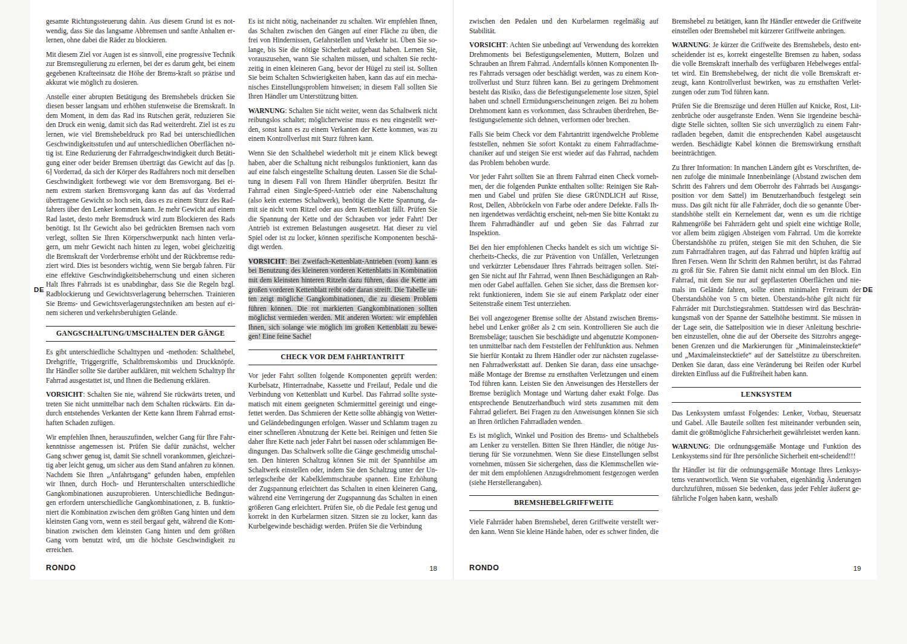DE
gesamte Richtungssteuerung dahin. Aus diesem Grund ist es notwendig, dass Sie das langsame Abbremsen und sanfte Anhalten erlernen, ohne dabei die Räder zu blockieren.
Mit diesem Ziel vor Augen ist es sinnvoll, eine progressive Technik zur Bremsregulierung zu erlernen, bei der es darum geht, bei einem gegebenen Krafteeinsatz die Höhe der Brems-kraft so präzise und akkurat wie möglich zu dosieren.
Anstelle einer abrupten Betätigung des Bremshebels drücken Sie diesen besser langsam und erhöhen stufenweise die Bremskraft. In dem Moment, in dem das Rad ins Rutschen gerät, reduzieren Sie den Druck ein wenig, damit sich das Rad weiterdreht. Ziel ist es zu lernen, wie viel Bremshebeldruck pro Rad bei unterschiedlichen Geschwindigkeitsstufen und auf unterschiedlichen Oberflächen nötig ist. Eine Reduzierung der Fahrradgeschwindigkeit durch Betätigung einer oder beider Bremsen überträgt das Gewicht auf das [p. 6] Vorderrad, da sich der Körper des Radfahrers noch mit derselben Geschwindigkeit fortbewegt wie vor dem Bremsvorgang. Bei einem extrem starken Bremsvorgang kann das auf das Vorderrad übertragene Gewicht so hoch sein, dass es zu einem Sturz des Radfahrers über den Lenker kommen kann. Je mehr Gewicht auf einem Rad lastet, desto mehr Bremsdruck wird zum Blockieren des Rads benötigt. Ist Ihr Gewicht also bei gedrückten Bremsen nach vorn verlegt, sollten Sie Ihren Körperschwerpunkt nach hinten verlagern, um mehr Gewicht nach hinten zu legen, wobei gleichzeitig die Bremskraft der Vorderbremse erhöht und der Rückbremse reduziert wird. Dies ist besonders wichtig, wenn Sie bergab fahren. Für eine effektive Geschwindigkeitsbeherrschung und einen sicheren Halt Ihres Fahrrads ist es unabdingbar, dass Sie die Regeln bzgl. Radblockierung und Gewichtsverlagerung beherrschen. Trainieren Sie Brems- und Gewichtsverlagerungstechniken am besten auf einem sicheren und verkehrsberuhigten Gelände.
Gangschaltung/Umschalten der Gänge
Es gibt unterschiedliche Schalttypen und -methoden: Schalthebel, Drehgriffe, Triggergriffe, Schaltbremskombis und Druckknöpfe. Ihr Händler sollte Sie darüber aufklären, mit welchem Schalttyp Ihr Fahrrad ausgestattet ist, und Ihnen die Bedienung erklären.
VORSICHT: Schalten Sie nie, während Sie rückwärts treten, und treten Sie nicht unmittelbar nach dem Schalten rückwärts. Ein dadurch entstehendes Verkanten der Kette kann Ihrem Fahrrad ernsthaften Schaden zufügen.
Wir empfehlen Ihnen, herauszufinden, welcher Gang für Ihre Fahrkenntnisse angemessen ist. Prüfen Sie dafür zunächst, welcher Gang schwer genug ist, damit Sie schnell vorankommen, gleichzeitig aber leicht genug, um sicher aus dem Stand anfahren zu können. Nachdem Sie Ihren „Anfahrtsgang“ gefunden haben, empfehlen wir Ihnen, durch Hoch- und Herunterschalten unterschiedliche Gangkombinationen auszuprobieren. Unterschiedliche Bedingungen erfordern unterschiedliche Gangkombinationen, z. B. funktioniert die Kombination zwischen dem größten Gang hinten und dem kleinsten Gang vorn, wenn es steil bergauf geht, während die Kombination zwischen dem kleinsten Gang hinten und dem größten Gang vorn benutzt wird, um die höchste Geschwindigkeit zu erreichen.
Es ist nicht nötig, nacheinander zu schalten. Wir empfehlen Ihnen, das Schalten zwischen den Gängen auf einer Fläche zu üben, die frei von Hindernissen, Gefahrstellen und Verkehr ist. Üben Sie solange, bis Sie die nötige Sicherheit aufgebaut haben. Lernen Sie, vorauszusehen, wann Sie schalten müssen, und schalten Sie rechtzeitig in einen kleineren Gang, bevor der Hügel zu steil ist. Sollten Sie beim Schalten Schwierigkeiten haben, kann das auf ein mechanisches Einstellungsproblem hinweisen; in diesem Fall sollten Sie Ihren Händler um Unterstützung bitten.
WARNUNG: Schalten Sie nicht weiter, wenn das Schaltwerk nicht reibungslos schaltet; möglicherweise muss es neu eingestellt werden, sonst kann es zu einem Verkanten der Kette kommen, was zu einem Kontrollverlust mit Sturz führen kann.
Wenn Sie den Schalthebel wiederholt mit je einem Klick bewegt haben, aber die Schaltung nicht reibungslos funktioniert, kann das auf eine falsch eingestellte Schaltung deuten. Lassen Sie die Schaltung in diesem Fall von Ihrem Händler überprüfen. Besitzt Ihr Fahrrad einen Single-Speed-Antrieb oder eine Nabenschaltung (also kein externes Schaltwerk), benötigt die Kette Spannung, damit sie nicht vom Ritzel oder aus dem Kettenblatt fällt. Prüfen Sie die Spannung der Kette und der Schrauben vor jeder Fahrt! Der Antrieb ist extremen Belastungen ausgesetzt. Hat dieser zu viel Spiel oder ist zu locker, können spezifische Komponenten beschädigt werden.
VORSICHT: Bei Zweifach-Kettenblatt-Antrieben (vorn) kann es bei Benutzung des kleineren vorderen Kettenblatts in Kombination mit dem kleinsten hinteren Ritzeln dazu führen, dass die Kette am großen vorderen Kettenblatt reibt oder daran streift. Die Tabelle unten zeigt mögliche Gangkombinationen, die zu diesem Problem führen können. Die rot markierten Gangkombinationen sollten möglichst vermieden werden. Mit anderen Worten: wir empfehlen Ihnen, sich solange wie möglich im großen Kettenblatt zu bewegen! Eine feine Sache!
Check vor dem Fahrtantritt
Vor jeder Fahrt sollten folgende Komponenten geprüft werden: Kurbelsatz, Hinterradnabe, Kassette und Freilauf, Pedale und die Verbindung von Kettenblatt und Kurbel. Das Fahrrad sollte systematisch mit einem geeigneten Schmiermittel gereinigt und eingefettet werden. Das Schmieren der Kette sollte abhängig von Wetter- und Geländebedingungen erfolgen. Wasser und Schlamm tragen zu einer schnelleren Abnutzung der Kette bei. Reinigen und fetten Sie daher Ihre Kette nach jeder Fahrt bei nassen oder schlammigen Bedingungen. Das Schaltwerk sollte die Gänge geschmeidig umschalten. Den hinteren Schaltzug können Sie mit der Spannhülse am Schaltwerk einstellen oder, indem Sie den Schaltzug unter der Unterlegscheibe der Kabelklemmschraube spannen. Eine Erhöhung der Zugspannung erleichtert das Schalten in einen kleineren Gang, während eine Verringerung der Zugspannung das Schalten in einen größeren Gang erleichtert. Prüfen Sie, ob die Pedale fest genug und korrekt in den Kurbelarmen sitzen. Sitzen sie zu locker, kann das Kurbelgewinde beschädigt werden. Prüfen Sie die Verbindung
RONDO 18
DE
zwischen den Pedalen und den Kurbelarmen regelmäßig auf Stabilität.
VORSICHT: Achten Sie unbedingt auf Verwendung des korrekten Drehmoments bei Befestigungselementen, Muttern, Bolzen und Schrauben an Ihrem Fahrrad. Andernfalls können Komponenten Ihres Fahrrads versagen oder beschädigt werden, was zu einem Kontrollverlust und Sturz führen kann. Bei zu geringem Drehmoment besteht das Risiko, dass die Befestigungselemente lose sitzen, Spiel haben und schnell Ermüdungserscheinungen zeigen. Bei zu hohem Drehmoment kann es vorkommen, dass Schrauben überdrehen, Befestigungselemente sich dehnen, verformen oder brechen.
Falls Sie beim Check vor dem Fahrtantritt irgendwelche Probleme feststellen, nehmen Sie sofort Kontakt zu einem Fahrradfachmechaniker auf und steigen Sie erst wieder auf das Fahrrad, nachdem das Problem behoben wurde.
Vor jeder Fahrt sollten Sie an Ihrem Fahrrad einen Check vornehmen, der die folgenden Punkte enthalten sollte: Reinigen Sie Rahmen und Gabel und prüfen Sie diese GRÜNDLICH auf Risse, Rost, Dellen, Abbröckeln von Farbe oder andere Defekte. Falls Ihnen irgendetwas verdächtig erscheint, neh-men Sie bitte Kontakt zu Ihrem Fahrradhändler auf und geben Sie das Fahrrad zur Inspektion.
Bei den hier empfohlenen Checks handelt es sich um wichtige Sicherheits-Checks, die zur Prävention von Unfällen, Verletzungen und verkürzter Lebensdauer Ihres Fahrrads beitragen sollen. Steigen Sie nicht auf Ihr Fahrrad, wenn Ihnen Beschädigungen an Rahmen oder Gabel auffallen. Gehen Sie sicher, dass die Bremsen korrekt funktionieren, indem Sie sie auf einem Parkplatz oder einer Seitenstraße einem Test unterziehen.
Bei voll angezogener Bremse sollte der Abstand zwischen Bremshebel und Lenker größer als 2 cm sein. Kontrollieren Sie auch die Bremsbeläge; tauschen Sie beschädigte und abgenutzte Komponenten unmittelbar nach dem Feststellen der Fehlfunktion aus. Nehmen Sie hierfür Kontakt zu Ihrem Händler oder zur nächsten zugelassenen Fahrradwerkstatt auf. Denken Sie daran, dass eine unsachgemäße Montage der Bremse zu ernsthaften Verletzungen und einem Tod führen kann. Leisten Sie den Anweisungen des Herstellers der Bremse bezüglich Montage und Wartung daher exakt Folge. Das entsprechende Benutzerhandbuch wird stets zusammen mit dem Fahrrad geliefert. Bei Fragen zu den Anweisungen können Sie sich an Ihren örtlichen Fahrradladen wenden.
Es ist möglich, Winkel und Position des Brems- und Schalthebels am Lenker zu verstellen. Bitten Sie Ihren Händler, die nötige Justierung für Sie vorzunehmen. Wenn Sie diese Einstellungen selbst vornehmen, müssen Sie sichergehen, dass die Klemmschellen wieder mit dem empfohlenen Anzugsdrehmoment festgezogen werden (siehe Herstellerangaben).
Bremshebelgriffweite
Viele Fahrräder haben Bremshebel, deren Griffweite verstellt werden kann. Wenn Sie kleine Hände haben, oder es schwer finden, die Bremshebel zu betätigen, kann Ihr Händler entweder die Griffweite einstellen oder Bremshebel mit kürzerer Griffweite anbringen.
WARNUNG: Je kürzer die Griffweite des Bremshebels, desto entscheidender ist es, korrekt eingestellte Bremsen zu haben, sodass die volle Bremskraft innerhalb des verfügbaren Hebelweges entfaltet wird. Ein Bremshebelweg, der nicht die volle Bremskraft erzeugt, kann Kontrollverlust bewirken, was zu ernsthaften Verletzungen oder zum Tod führen kann.
Prüfen Sie die Bremszüge und deren Hüllen auf Knicke, Rost, Litzenbrüche oder ausgefranste Enden. Wenn Sie irgendeine beschädigte Stelle sichten, sollten Sie sich unverzüglich zu einem Fahrradladen begeben, damit die entsprechenden Kabel ausgetauscht werden. Beschädigte Kabel können die Bremswirkung ernsthaft beeinträchtigen.
Zu Ihrer Information: In manchen Ländern gibt es Vorschriften, denen zufolge die minimale Innenbeinlänge (Abstand zwischen dem Schritt des Fahrers und dem Oberrohr des Fahrrads bei Ausgangsposition vor dem Sattel) im Benutzerhandbuch festgelegt sein muss. Das gilt nicht für alle Fahrräder, doch die so genannte Überstandshöhe stellt ein Kernelement dar, wenn es um die richtige Rahmengröße bei Fahrrädern geht und spielt eine wichtige Rolle, vor allem beim zügigen Absteigen vom Fahrrad. Um die korrekte Überstandshöhe zu prüfen, steigen Sie mit den Schuhen, die Sie zum Fahrradfahren tragen, auf das Fahrrad und hüpfen kräftig auf Ihren Fersen. Wenn Ihr Schritt den Rahmen berührt, ist das Fahrrad zu groß für Sie. Fahren Sie damit nicht einmal um den Block. Ein Fahrrad, mit dem Sie nur auf gepflasterten Oberflächen und niemals im Gelände fahren, sollte einen minimalen Freiraum der Überstandshöhe von 5 cm bieten. Überstands-höhe gilt nicht für Fahrräder mit Durchstiegsrahmen. Stattdessen wird das Beschränkungsmaß von der Spanne der Sattelhöhe bestimmt. Sie müssen in der Lage sein, die Sattelposition wie in dieser Anleitung beschrieben einzustellen, ohne die auf der Oberseite des Sitzrohrs angegebenen Grenzen und die Markierungen für „Minimaleinstecktiefe“ und „Maximaleinstecktiefe“ auf der Sattelstütze zu überschreiten. Denken Sie daran, dass eine Veränderung bei Reifen oder Kurbel direkten Einfluss auf die Fußfreiheit haben kann.
Lenksystem
Das Lenksystem umfasst Folgendes: Lenker, Vorbau, Steuersatz und Gabel. Alle Bauteile sollten fest miteinander verbunden sein, damit die größtmögliche Fahrsicherheit gewährleistet werden kann.
WARNUNG: Die ordnungsgemäße Montage und Funktion des Lenksystems sind für Ihre persönliche Sicherheit ent-scheidend!!!
Ihr Händler ist für die ordnungsgemäße Montage Ihres Lenksystems verantwortlich. Wenn Sie vorhaben, eigenhändig Änderungen durchzuführen, müssen Sie bedenken, dass jeder Fehler äußerst gefährliche Folgen haben kann, weshalb
RONDO 19